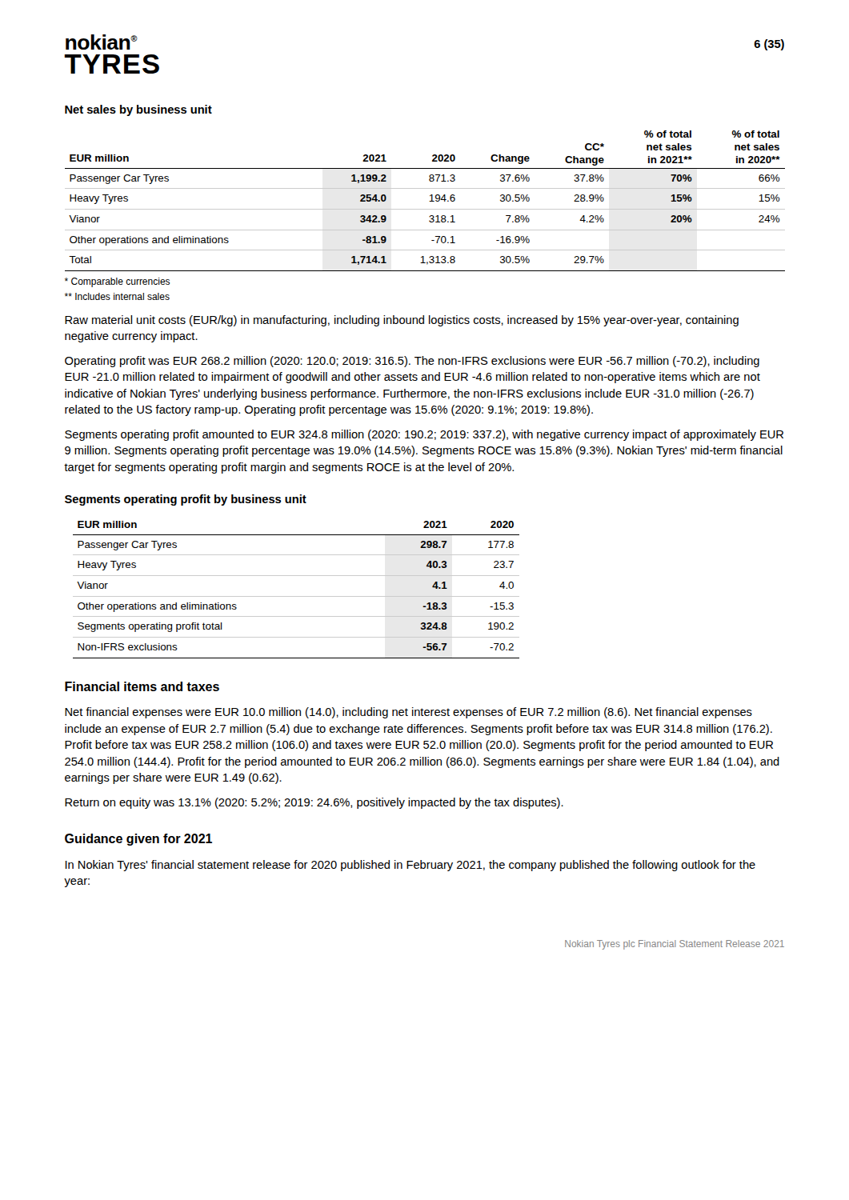nokian® TYRES
6 (35)
Net sales by business unit
| EUR million | 2021 | 2020 | Change | CC* Change | % of total net sales in 2021** | % of total net sales in 2020** |
| --- | --- | --- | --- | --- | --- | --- |
| Passenger Car Tyres | 1,199.2 | 871.3 | 37.6% | 37.8% | 70% | 66% |
| Heavy Tyres | 254.0 | 194.6 | 30.5% | 28.9% | 15% | 15% |
| Vianor | 342.9 | 318.1 | 7.8% | 4.2% | 20% | 24% |
| Other operations and eliminations | -81.9 | -70.1 | -16.9% | | | |
| Total | 1,714.1 | 1,313.8 | 30.5% | 29.7% | | |
* Comparable currencies
** Includes internal sales
Raw material unit costs (EUR/kg) in manufacturing, including inbound logistics costs, increased by 15% year-over-year, containing negative currency impact.
Operating profit was EUR 268.2 million (2020: 120.0; 2019: 316.5). The non-IFRS exclusions were EUR -56.7 million (-70.2), including EUR -21.0 million related to impairment of goodwill and other assets and EUR -4.6 million related to non-operative items which are not indicative of Nokian Tyres' underlying business performance. Furthermore, the non-IFRS exclusions include EUR -31.0 million (-26.7) related to the US factory ramp-up. Operating profit percentage was 15.6% (2020: 9.1%; 2019: 19.8%).
Segments operating profit amounted to EUR 324.8 million (2020: 190.2; 2019: 337.2), with negative currency impact of approximately EUR 9 million. Segments operating profit percentage was 19.0% (14.5%). Segments ROCE was 15.8% (9.3%). Nokian Tyres' mid-term financial target for segments operating profit margin and segments ROCE is at the level of 20%.
Segments operating profit by business unit
| EUR million | 2021 | 2020 |
| --- | --- | --- |
| Passenger Car Tyres | 298.7 | 177.8 |
| Heavy Tyres | 40.3 | 23.7 |
| Vianor | 4.1 | 4.0 |
| Other operations and eliminations | -18.3 | -15.3 |
| Segments operating profit total | 324.8 | 190.2 |
| Non-IFRS exclusions | -56.7 | -70.2 |
Financial items and taxes
Net financial expenses were EUR 10.0 million (14.0), including net interest expenses of EUR 7.2 million (8.6). Net financial expenses include an expense of EUR 2.7 million (5.4) due to exchange rate differences. Segments profit before tax was EUR 314.8 million (176.2). Profit before tax was EUR 258.2 million (106.0) and taxes were EUR 52.0 million (20.0). Segments profit for the period amounted to EUR 254.0 million (144.4). Profit for the period amounted to EUR 206.2 million (86.0). Segments earnings per share were EUR 1.84 (1.04), and earnings per share were EUR 1.49 (0.62).
Return on equity was 13.1% (2020: 5.2%; 2019: 24.6%, positively impacted by the tax disputes).
Guidance given for 2021
In Nokian Tyres' financial statement release for 2020 published in February 2021, the company published the following outlook for the year:
Nokian Tyres plc Financial Statement Release 2021